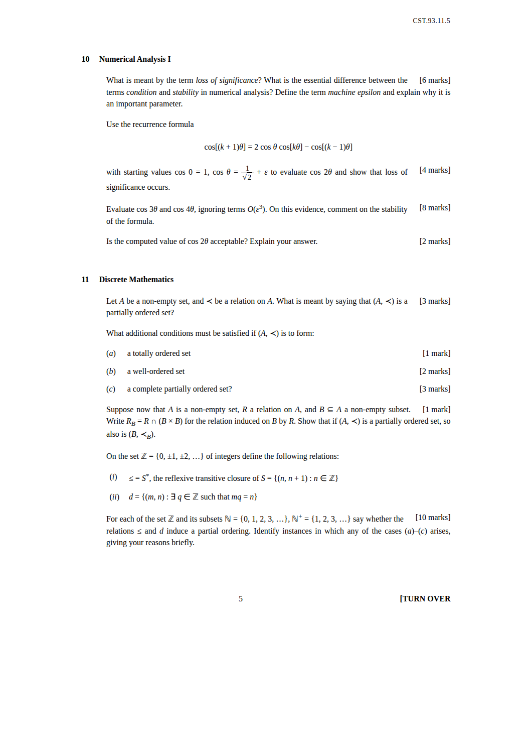CST.93.11.5
10 Numerical Analysis I
[6 marks] What is meant by the term loss of significance? What is the essential difference between the terms condition and stability in numerical analysis? Define the term machine epsilon and explain why it is an important parameter.
Use the recurrence formula
cos[(k + 1)θ] = 2 cos θ cos[kθ] − cos[(k − 1)θ]
[4 marks] with starting values cos 0 = 1, cos θ = 1√2 + ε to evaluate cos 2θ and show that loss of significance occurs.
[8 marks] Evaluate cos 3θ and cos 4θ, ignoring terms O(ε3). On this evidence, comment on the stability of the formula.
[2 marks] Is the computed value of cos 2θ acceptable? Explain your answer.
11 Discrete Mathematics
[3 marks] Let A be a non-empty set, and ≺ be a relation on A. What is meant by saying that (A, ≺) is a partially ordered set?
What additional conditions must be satisfied if (A, ≺) is to form:
(a)[1 mark] a totally ordered set
(b)[2 marks] a well-ordered set
(c)[3 marks] a complete partially ordered set?
[1 mark] Suppose now that A is a non-empty set, R a relation on A, and B ⊆ A a non-empty subset. Write RB = R ∩ (B × B) for the relation induced on B by R. Show that if (A, ≺) is a partially ordered set, so also is (B, ≺B).
On the set ℤ = {0, ±1, ±2, …} of integers define the following relations:
(i)≤ = S*, the reflexive transitive closure of S = {(n, n + 1) : n ∈ ℤ}
(ii) d = {(m, n) : ∃ q ∈ ℤ such that mq = n}
[10 marks] For each of the set ℤ and its subsets ℕ = {0, 1, 2, 3, …}, ℕ+ = {1, 2, 3, …} say whether the relations ≤ and d induce a partial ordering. Identify instances in which any of the cases (a)–(c) arises, giving your reasons briefly.
5 [TURN OVER